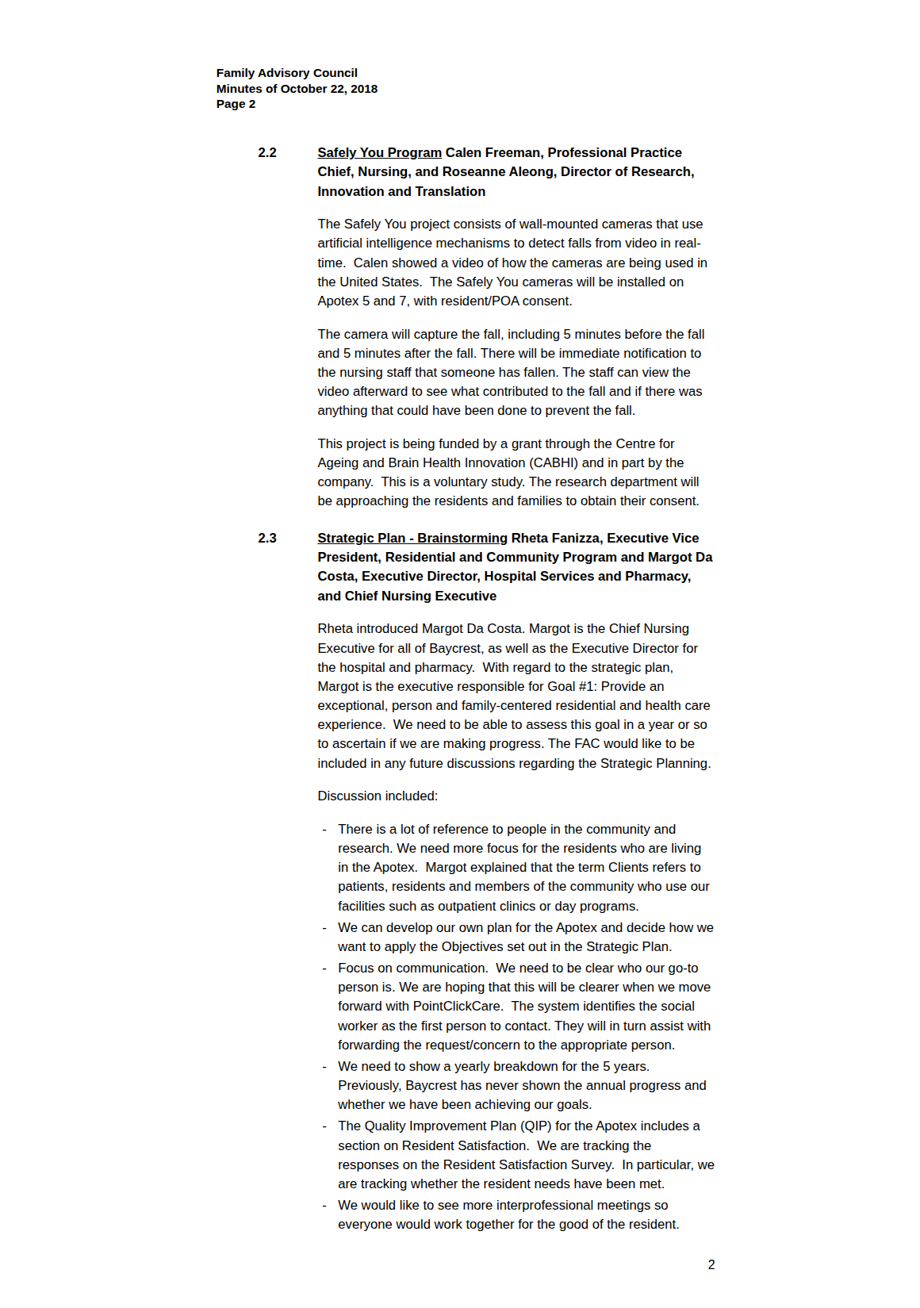Family Advisory Council
Minutes of October 22, 2018
Page 2
2.2
Safely You Program Calen Freeman, Professional Practice Chief, Nursing, and Roseanne Aleong, Director of Research, Innovation and Translation
The Safely You project consists of wall-mounted cameras that use artificial intelligence mechanisms to detect falls from video in real-time. Calen showed a video of how the cameras are being used in the United States. The Safely You cameras will be installed on Apotex 5 and 7, with resident/POA consent.
The camera will capture the fall, including 5 minutes before the fall and 5 minutes after the fall. There will be immediate notification to the nursing staff that someone has fallen. The staff can view the video afterward to see what contributed to the fall and if there was anything that could have been done to prevent the fall.
This project is being funded by a grant through the Centre for Ageing and Brain Health Innovation (CABHI) and in part by the company. This is a voluntary study. The research department will be approaching the residents and families to obtain their consent.
2.3
Strategic Plan - Brainstorming Rheta Fanizza, Executive Vice President, Residential and Community Program and Margot Da Costa, Executive Director, Hospital Services and Pharmacy, and Chief Nursing Executive
Rheta introduced Margot Da Costa. Margot is the Chief Nursing Executive for all of Baycrest, as well as the Executive Director for the hospital and pharmacy. With regard to the strategic plan, Margot is the executive responsible for Goal #1: Provide an exceptional, person and family-centered residential and health care experience. We need to be able to assess this goal in a year or so to ascertain if we are making progress. The FAC would like to be included in any future discussions regarding the Strategic Planning.
Discussion included:
There is a lot of reference to people in the community and research. We need more focus for the residents who are living in the Apotex. Margot explained that the term Clients refers to patients, residents and members of the community who use our facilities such as outpatient clinics or day programs.
We can develop our own plan for the Apotex and decide how we want to apply the Objectives set out in the Strategic Plan.
Focus on communication. We need to be clear who our go-to person is. We are hoping that this will be clearer when we move forward with PointClickCare. The system identifies the social worker as the first person to contact. They will in turn assist with forwarding the request/concern to the appropriate person.
We need to show a yearly breakdown for the 5 years. Previously, Baycrest has never shown the annual progress and whether we have been achieving our goals.
The Quality Improvement Plan (QIP) for the Apotex includes a section on Resident Satisfaction. We are tracking the responses on the Resident Satisfaction Survey. In particular, we are tracking whether the resident needs have been met.
We would like to see more interprofessional meetings so everyone would work together for the good of the resident.
2